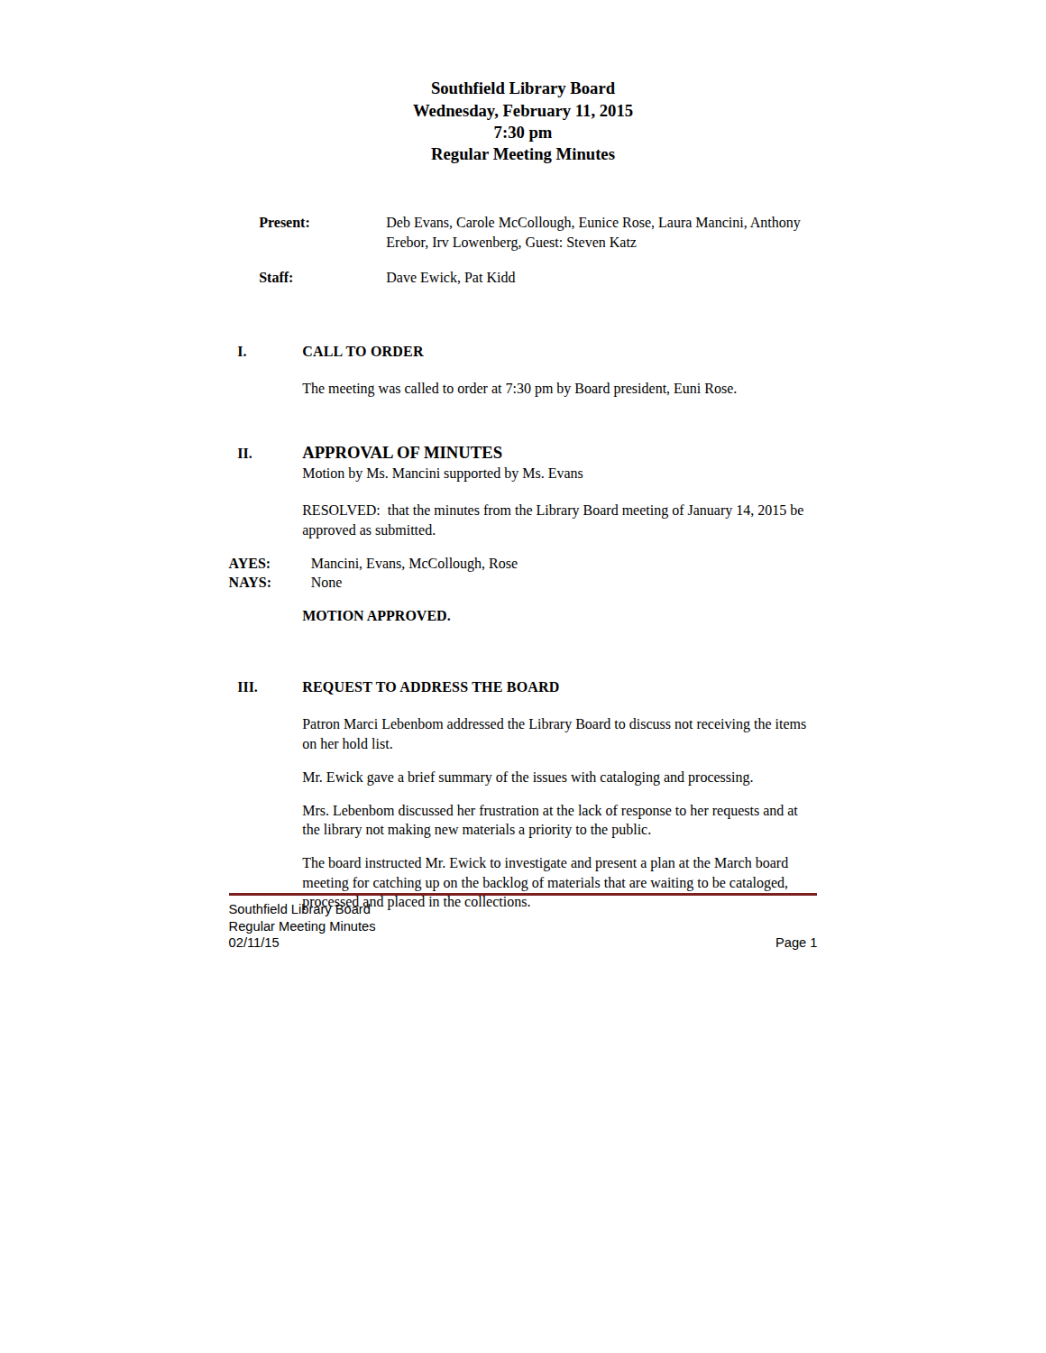Southfield Library Board Wednesday, February 11, 2015 7:30 pm Regular Meeting Minutes
| Present: | Deb Evans, Carole McCollough, Eunice Rose, Laura Mancini, Anthony Erebor, Irv Lowenberg, Guest: Steven Katz |
| Staff: | Dave Ewick, Pat Kidd |
I.
CALL TO ORDER
The meeting was called to order at 7:30 pm by Board president, Euni Rose.
II.
APPROVAL OF MINUTES
Motion by Ms. Mancini supported by Ms. Evans
RESOLVED: that the minutes from the Library Board meeting of January 14, 2015 be approved as submitted.
| AYES: | Mancini, Evans, McCollough, Rose |
| NAYS: | None |
MOTION APPROVED.
III.
REQUEST TO ADDRESS THE BOARD
Patron Marci Lebenbom addressed the Library Board to discuss not receiving the items on her hold list.
Mr. Ewick gave a brief summary of the issues with cataloging and processing.
Mrs. Lebenbom discussed her frustration at the lack of response to her requests and at the library not making new materials a priority to the public.
The board instructed Mr. Ewick to investigate and present a plan at the March board meeting for catching up on the backlog of materials that are waiting to be cataloged, processed and placed in the collections.
Southfield Library Board
Regular Meeting Minutes
02/11/15Page 1